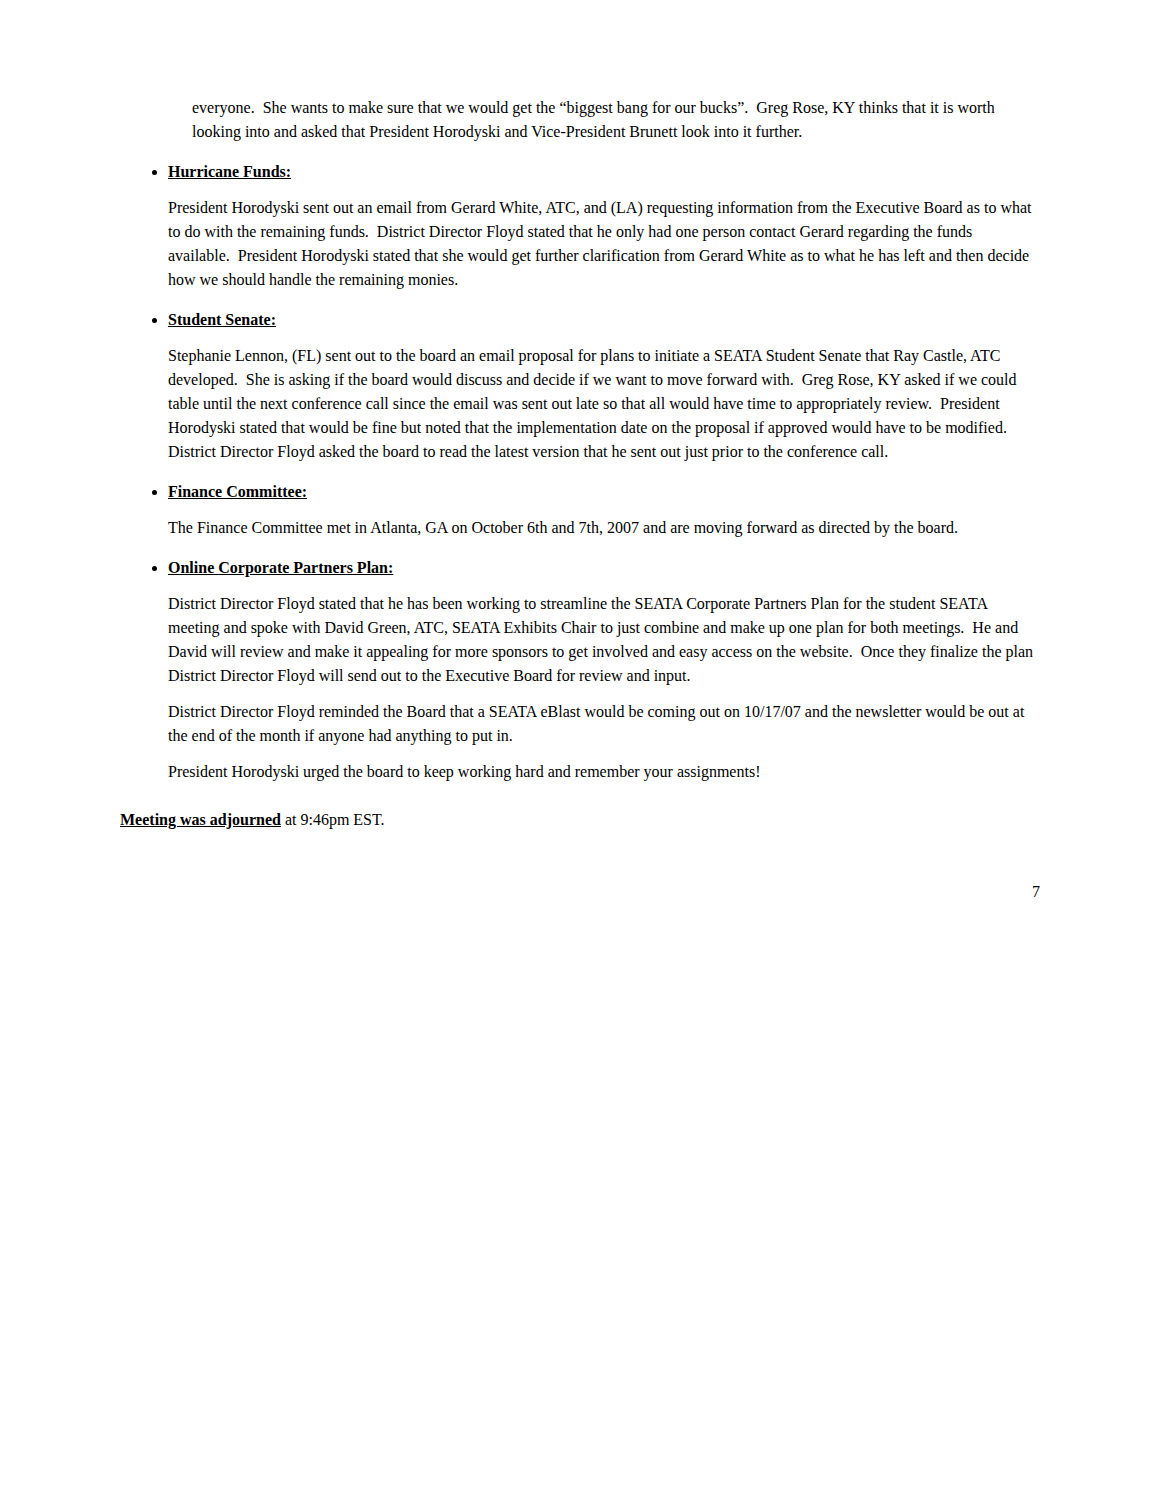everyone. She wants to make sure that we would get the “biggest bang for our bucks”. Greg Rose, KY thinks that it is worth looking into and asked that President Horodyski and Vice-President Brunett look into it further.
Hurricane Funds:
President Horodyski sent out an email from Gerard White, ATC, and (LA) requesting information from the Executive Board as to what to do with the remaining funds. District Director Floyd stated that he only had one person contact Gerard regarding the funds available. President Horodyski stated that she would get further clarification from Gerard White as to what he has left and then decide how we should handle the remaining monies.
Student Senate:
Stephanie Lennon, (FL) sent out to the board an email proposal for plans to initiate a SEATA Student Senate that Ray Castle, ATC developed. She is asking if the board would discuss and decide if we want to move forward with. Greg Rose, KY asked if we could table until the next conference call since the email was sent out late so that all would have time to appropriately review. President Horodyski stated that would be fine but noted that the implementation date on the proposal if approved would have to be modified. District Director Floyd asked the board to read the latest version that he sent out just prior to the conference call.
Finance Committee:
The Finance Committee met in Atlanta, GA on October 6th and 7th, 2007 and are moving forward as directed by the board.
Online Corporate Partners Plan:
District Director Floyd stated that he has been working to streamline the SEATA Corporate Partners Plan for the student SEATA meeting and spoke with David Green, ATC, SEATA Exhibits Chair to just combine and make up one plan for both meetings. He and David will review and make it appealing for more sponsors to get involved and easy access on the website. Once they finalize the plan District Director Floyd will send out to the Executive Board for review and input.
District Director Floyd reminded the Board that a SEATA eBlast would be coming out on 10/17/07 and the newsletter would be out at the end of the month if anyone had anything to put in.
President Horodyski urged the board to keep working hard and remember your assignments!
Meeting was adjourned at 9:46pm EST.
7